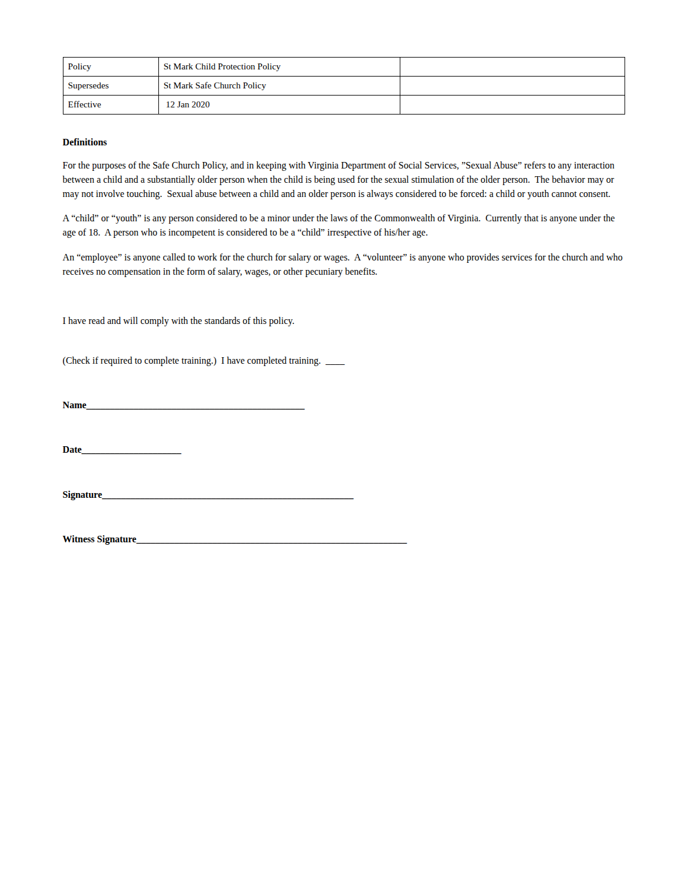| Policy | St Mark Child Protection Policy | |
| Supersedes | St Mark Safe Church Policy | |
| Effective | 12 Jan 2020 | |
Definitions
For the purposes of the Safe Church Policy, and in keeping with Virginia Department of Social Services, ”Sexual Abuse” refers to any interaction between a child and a substantially older person when the child is being used for the sexual stimulation of the older person. The behavior may or may not involve touching. Sexual abuse between a child and an older person is always considered to be forced: a child or youth cannot consent.
A “child” or “youth” is any person considered to be a minor under the laws of the Commonwealth of Virginia. Currently that is anyone under the age of 18. A person who is incompetent is considered to be a “child” irrespective of his/her age.
An “employee” is anyone called to work for the church for salary or wages. A “volunteer” is anyone who provides services for the church and who receives no compensation in the form of salary, wages, or other pecuniary benefits.
I have read and will comply with the standards of this policy.
(Check if required to complete training.) I have completed training. ____
Name______________________________________________
Date_____________________
Signature_____________________________________________________
Witness Signature_________________________________________________________